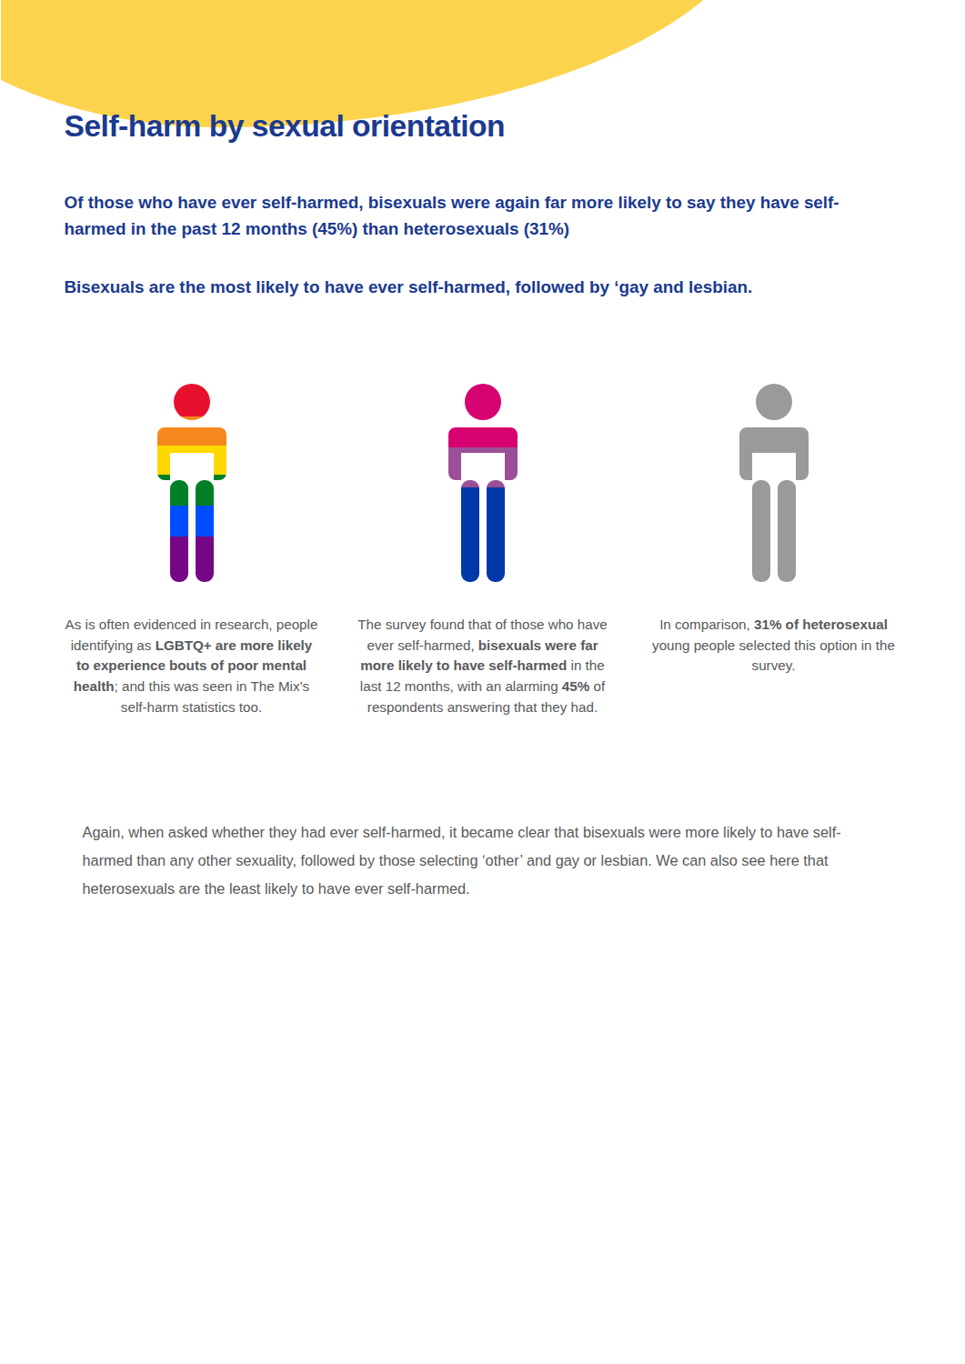Self-harm by sexual orientation
Of those who have ever self-harmed, bisexuals were again far more likely to say they have self-harmed in the past 12 months (45%) than heterosexuals (31%)
Bisexuals are the most likely to have ever self-harmed, followed by ‘gay and lesbian.
As is often evidenced in research, people identifying as LGBTQ+ are more likely to experience bouts of poor mental health; and this was seen in The Mix’s self-harm statistics too.
The survey found that of those who have ever self-harmed, bisexuals were far more likely to have self-harmed in the last 12 months, with an alarming 45% of respondents answering that they had.
In comparison, 31% of heterosexual young people selected this option in the survey.
Again, when asked whether they had ever self-harmed, it became clear that bisexuals were more likely to have self-harmed than any other sexuality, followed by those selecting ‘other’ and gay or lesbian. We can also see here that heterosexuals are the least likely to have ever self-harmed.